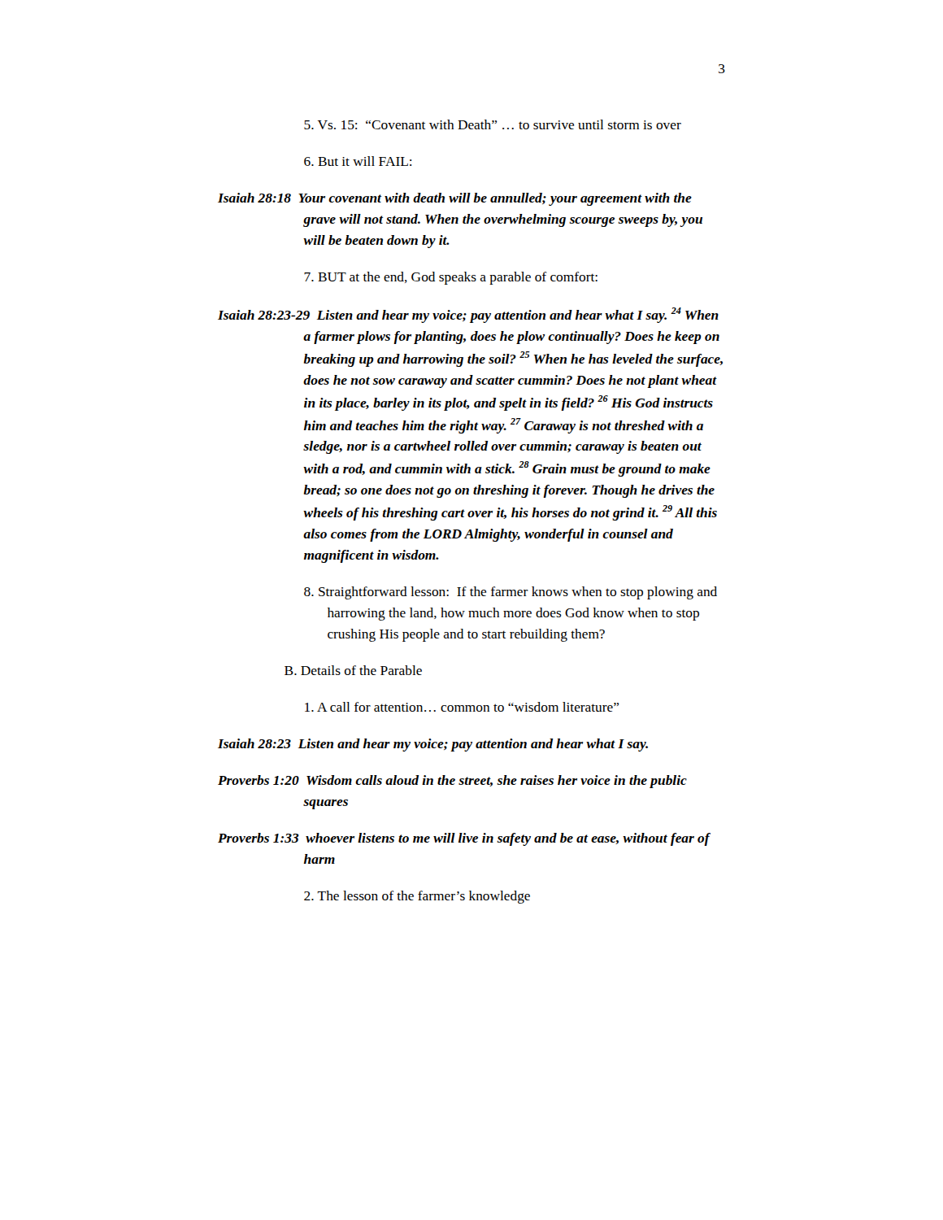3
5. Vs. 15: “Covenant with Death” … to survive until storm is over
6. But it will FAIL:
Isaiah 28:18 Your covenant with death will be annulled; your agreement with the grave will not stand. When the overwhelming scourge sweeps by, you will be beaten down by it.
7. BUT at the end, God speaks a parable of comfort:
Isaiah 28:23-29 Listen and hear my voice; pay attention and hear what I say. 24 When a farmer plows for planting, does he plow continually? Does he keep on breaking up and harrowing the soil? 25 When he has leveled the surface, does he not sow caraway and scatter cummin? Does he not plant wheat in its place, barley in its plot, and spelt in its field? 26 His God instructs him and teaches him the right way. 27 Caraway is not threshed with a sledge, nor is a cartwheel rolled over cummin; caraway is beaten out with a rod, and cummin with a stick. 28 Grain must be ground to make bread; so one does not go on threshing it forever. Though he drives the wheels of his threshing cart over it, his horses do not grind it. 29 All this also comes from the LORD Almighty, wonderful in counsel and magnificent in wisdom.
8. Straightforward lesson: If the farmer knows when to stop plowing and harrowing the land, how much more does God know when to stop crushing His people and to start rebuilding them?
B. Details of the Parable
1. A call for attention… common to “wisdom literature”
Isaiah 28:23 Listen and hear my voice; pay attention and hear what I say.
Proverbs 1:20 Wisdom calls aloud in the street, she raises her voice in the public squares
Proverbs 1:33 whoever listens to me will live in safety and be at ease, without fear of harm
2. The lesson of the farmer’s knowledge